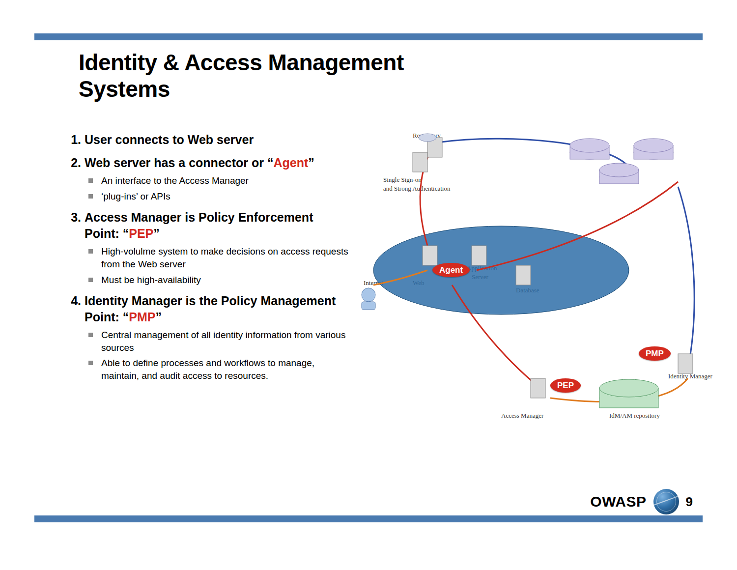Identity & Access Management
Systems
User connects to Web server
Web server has a connector or “Agent”
An interface to the Access Manager
‘plug-ins’ or APIs
Access Manager is Policy Enforcement Point: “PEP”
High-volulme system to make decisions on access requests from the Web server
Must be high-availability
Identity Manager is the Policy Management Point: “PMP”
Central management of all identity information from various sources
Able to define processes and workflows to manage, maintain, and audit access to resources.
Agent
PMP
PEP
OWASP 9